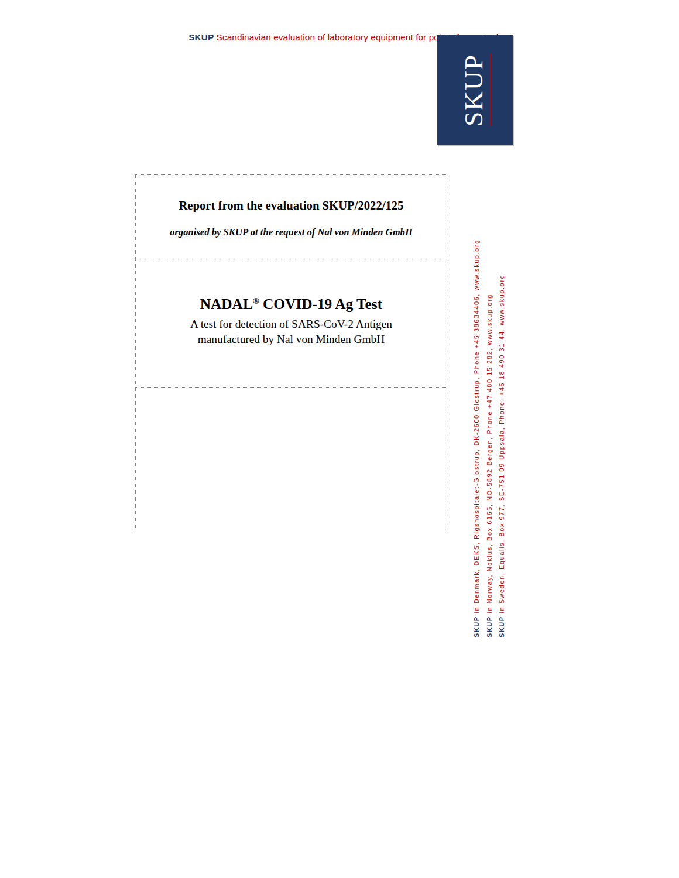SKUP Scandinavian evaluation of laboratory equipment for point of care testing
SKUP
Report from the evaluation SKUP/2022/125
organised by SKUP at the request of Nal von Minden GmbH
NADAL® COVID-19 Ag Test
A test for detection of SARS-CoV-2 Antigen
manufactured by Nal von Minden GmbH
SKUP in Denmark, DEKS, Rigshospitalet-Glostrup, DK-2600 Glostrup, Phone +45 38634406, www.skup.org
SKUP in Norway, Noklus, Box 6165, NO-5892 Bergen, Phone +47 480 15 282, www.skup.org
SKUP in Sweden, Equalis, Box 977, SE-751 09 Uppsala, Phone: +46 18 490 31 44, www.skup.org